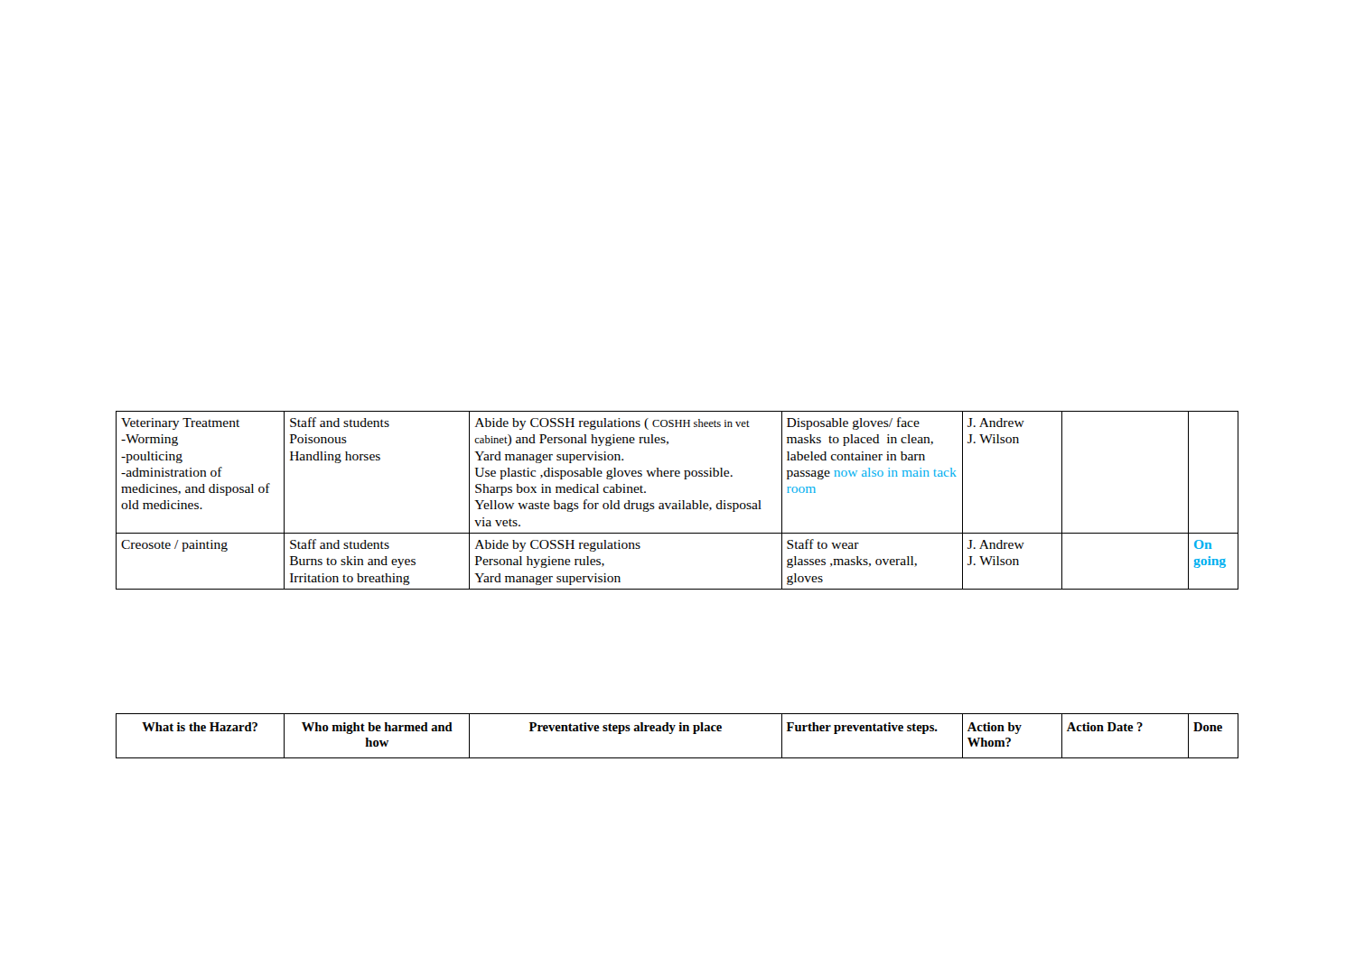| Veterinary Treatment -Worming -poulticing -administration of medicines, and disposal of old medicines. | Staff and students Poisonous Handling horses | Abide by COSSH regulations ( COSHH sheets in vet cabinet ) and Personal hygiene rules, Yard manager supervision. Use plastic ,disposable gloves where possible. Sharps box in medical cabinet. Yellow waste bags for old drugs available, disposal via vets. | Disposable gloves/ face masks to placed in clean, labeled container in barn passage now also in main tack room | J. Andrew J. Wilson | | |
| Creosote / painting | Staff and students Burns to skin and eyes Irritation to breathing | Abide by COSSH regulations Personal hygiene rules, Yard manager supervision | Staff to wear glasses ,masks, overall, gloves | J. Andrew J. Wilson | | On going |
| What is the Hazard? | Who might be harmed and how | Preventative steps already in place | Further preventative steps. | Action by Whom? | Action Date ? | Done |
| --- | --- | --- | --- | --- | --- | --- |